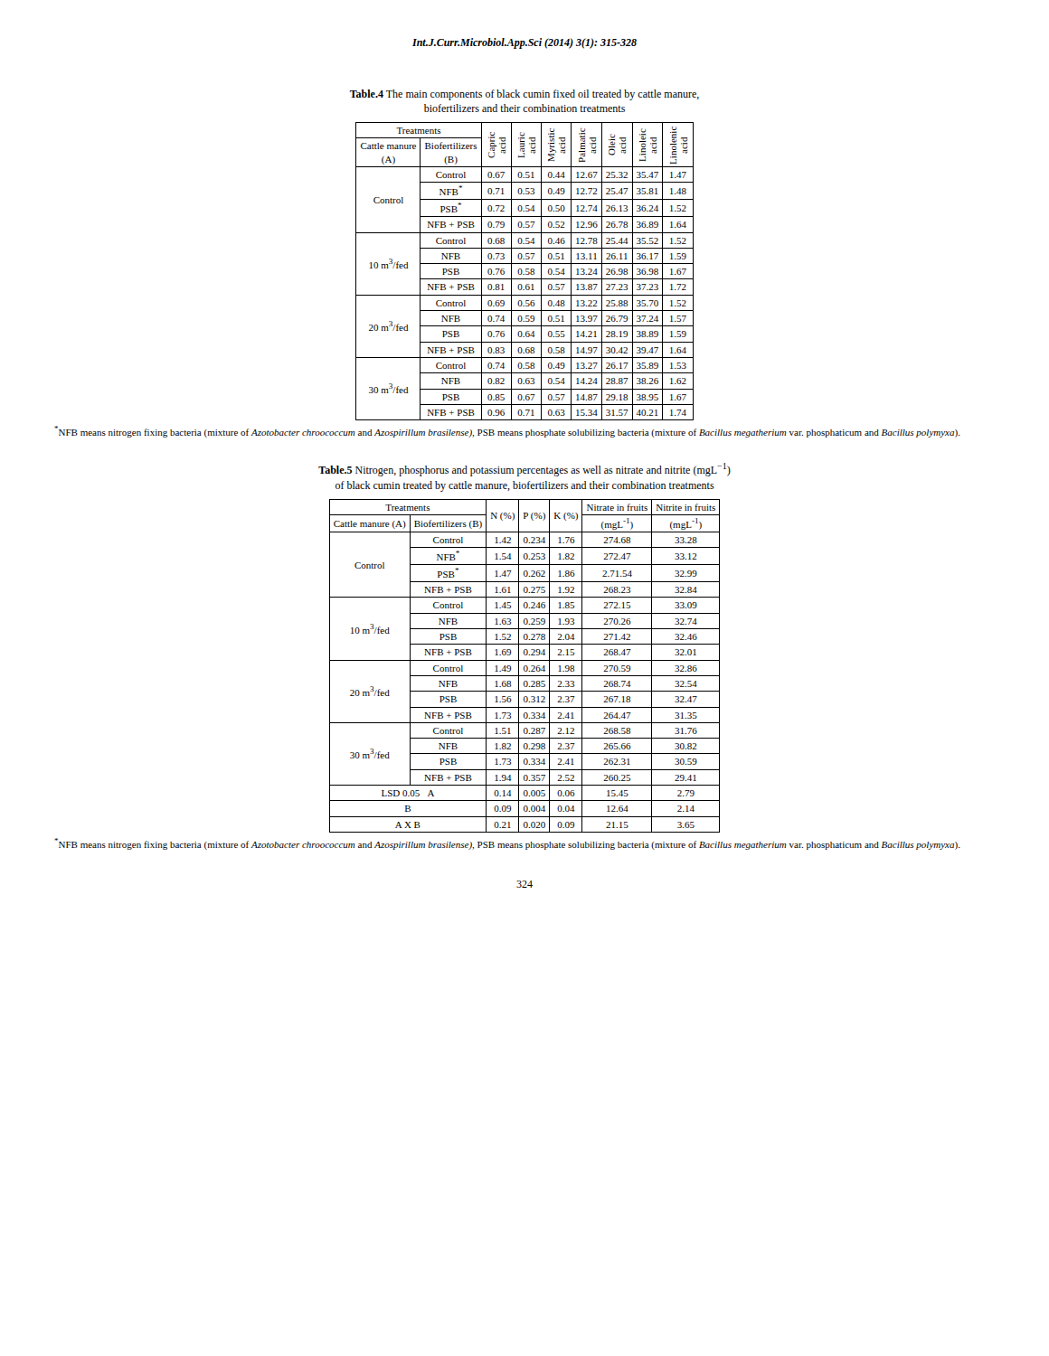Int.J.Curr.Microbiol.App.Sci (2014) 3(1): 315-328
Table.4 The main components of black cumin fixed oil treated by cattle manure,
biofertilizers and their combination treatments
| Treatments | Capric acid | Lauric acid | Myristic acid | Palmatic acid | Oleic acid | Linoleic acid | Linolenic acid |
| Cattle manure (A) | Biofertilizers (B) |
| Control | Control | 0.67 | 0.51 | 0.44 | 12.67 | 25.32 | 35.47 | 1.47 |
| NFB * | 0.71 | 0.53 | 0.49 | 12.72 | 25.47 | 35.81 | 1.48 |
| PSB * | 0.72 | 0.54 | 0.50 | 12.74 | 26.13 | 36.24 | 1.52 |
| NFB + PSB | 0.79 | 0.57 | 0.52 | 12.96 | 26.78 | 36.89 | 1.64 |
| 10 m 3 /fed | Control | 0.68 | 0.54 | 0.46 | 12.78 | 25.44 | 35.52 | 1.52 |
| NFB | 0.73 | 0.57 | 0.51 | 13.11 | 26.11 | 36.17 | 1.59 |
| PSB | 0.76 | 0.58 | 0.54 | 13.24 | 26.98 | 36.98 | 1.67 |
| NFB + PSB | 0.81 | 0.61 | 0.57 | 13.87 | 27.23 | 37.23 | 1.72 |
| 20 m 3 /fed | Control | 0.69 | 0.56 | 0.48 | 13.22 | 25.88 | 35.70 | 1.52 |
| NFB | 0.74 | 0.59 | 0.51 | 13.97 | 26.79 | 37.24 | 1.57 |
| PSB | 0.76 | 0.64 | 0.55 | 14.21 | 28.19 | 38.89 | 1.59 |
| NFB + PSB | 0.83 | 0.68 | 0.58 | 14.97 | 30.42 | 39.47 | 1.64 |
| 30 m 3 /fed | Control | 0.74 | 0.58 | 0.49 | 13.27 | 26.17 | 35.89 | 1.53 |
| NFB | 0.82 | 0.63 | 0.54 | 14.24 | 28.87 | 38.26 | 1.62 |
| PSB | 0.85 | 0.67 | 0.57 | 14.87 | 29.18 | 38.95 | 1.67 |
| NFB + PSB | 0.96 | 0.71 | 0.63 | 15.34 | 31.57 | 40.21 | 1.74 |
*NFB means nitrogen fixing bacteria (mixture of Azotobacter chroococcum and Azospirillum brasilense), PSB means phosphate solubilizing bacteria (mixture of Bacillus megatherium var. phosphaticum and Bacillus polymyxa).
Table.5 Nitrogen, phosphorus and potassium percentages as well as nitrate and nitrite (mgL−1)
of black cumin treated by cattle manure, biofertilizers and their combination treatments
| Treatments | N (%) | P (%) | K (%) | Nitrate in fruits | Nitrite in fruits |
| Cattle manure (A) | Biofertilizers (B) | (mgL -1 ) | (mgL -1 ) |
| Control | Control | 1.42 | 0.234 | 1.76 | 274.68 | 33.28 |
| NFB * | 1.54 | 0.253 | 1.82 | 272.47 | 33.12 |
| PSB * | 1.47 | 0.262 | 1.86 | 2.71.54 | 32.99 |
| NFB + PSB | 1.61 | 0.275 | 1.92 | 268.23 | 32.84 |
| 10 m 3 /fed | Control | 1.45 | 0.246 | 1.85 | 272.15 | 33.09 |
| NFB | 1.63 | 0.259 | 1.93 | 270.26 | 32.74 |
| PSB | 1.52 | 0.278 | 2.04 | 271.42 | 32.46 |
| NFB + PSB | 1.69 | 0.294 | 2.15 | 268.47 | 32.01 |
| 20 m 3 /fed | Control | 1.49 | 0.264 | 1.98 | 270.59 | 32.86 |
| NFB | 1.68 | 0.285 | 2.33 | 268.74 | 32.54 |
| PSB | 1.56 | 0.312 | 2.37 | 267.18 | 32.47 |
| NFB + PSB | 1.73 | 0.334 | 2.41 | 264.47 | 31.35 |
| 30 m 3 /fed | Control | 1.51 | 0.287 | 2.12 | 268.58 | 31.76 |
| NFB | 1.82 | 0.298 | 2.37 | 265.66 | 30.82 |
| PSB | 1.73 | 0.334 | 2.41 | 262.31 | 30.59 |
| NFB + PSB | 1.94 | 0.357 | 2.52 | 260.25 | 29.41 |
| LSD 0.05 A | 0.14 | 0.005 | 0.06 | 15.45 | 2.79 |
| B | 0.09 | 0.004 | 0.04 | 12.64 | 2.14 |
| A X B | 0.21 | 0.020 | 0.09 | 21.15 | 3.65 |
*NFB means nitrogen fixing bacteria (mixture of Azotobacter chroococcum and Azospirillum brasilense), PSB means phosphate solubilizing bacteria (mixture of Bacillus megatherium var. phosphaticum and Bacillus polymyxa).
324